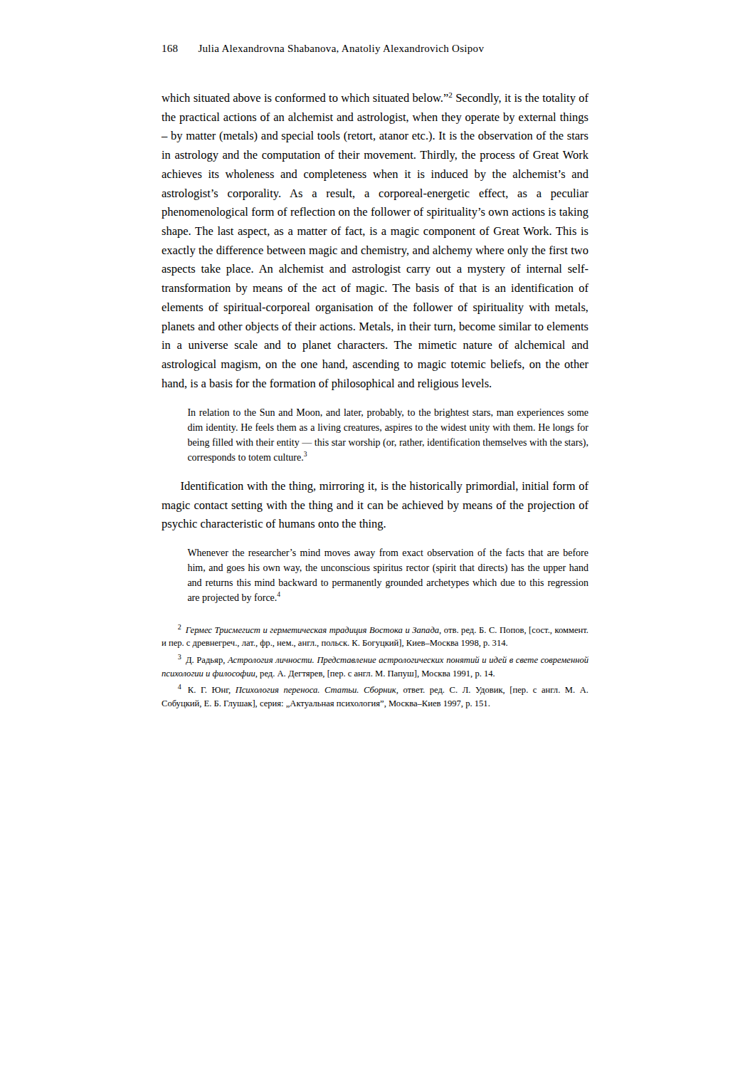168 Julia Alexandrovna Shabanova, Anatoliy Alexandrovich Osipov
which situated above is conformed to which situated below.”2 Secondly, it is the totality of the practical actions of an alchemist and astrologist, when they operate by external things – by matter (metals) and special tools (retort, atanor etc.). It is the observation of the stars in astrology and the computation of their movement. Thirdly, the process of Great Work achieves its wholeness and completeness when it is induced by the alchemist’s and astrologist’s corporality. As a result, a corporeal-energetic effect, as a peculiar phenomenological form of reflection on the follower of spirituality’s own actions is taking shape. The last aspect, as a matter of fact, is a magic component of Great Work. This is exactly the difference between magic and chemistry, and alchemy where only the first two aspects take place. An alchemist and astrologist carry out a mystery of internal self-transformation by means of the act of magic. The basis of that is an identification of elements of spiritual-corporeal organisation of the follower of spirituality with metals, planets and other objects of their actions. Metals, in their turn, become similar to elements in a universe scale and to planet characters. The mimetic nature of alchemical and astrological magism, on the one hand, ascending to magic totemic beliefs, on the other hand, is a basis for the formation of philosophical and religious levels.
In relation to the Sun and Moon, and later, probably, to the brightest stars, man experiences some dim identity. He feels them as a living creatures, aspires to the widest unity with them. He longs for being filled with their entity — this star worship (or, rather, identification themselves with the stars), corresponds to totem culture.3
Identification with the thing, mirroring it, is the historically primordial, initial form of magic contact setting with the thing and it can be achieved by means of the projection of psychic characteristic of humans onto the thing.
Whenever the researcher’s mind moves away from exact observation of the facts that are before him, and goes his own way, the unconscious spiritus rector (spirit that directs) has the upper hand and returns this mind backward to permanently grounded archetypes which due to this regression are projected by force.4
2 Гермес Трисмегист и герметическая традиция Востока и Запада, отв. ред. Б. С. Попов, [сост., коммент. и пер. с древнегреч., лат., фр., нем., англ., польск. К. Богуцкий], Киев–Москва 1998, p. 314.
3 Д. Радьяр, Астрология личности. Представление астрологических понятий и идей в свете современной психологии и философии, ред. А. Дегтярев, [пер. с англ. М. Папуш], Москва 1991, p. 14.
4 К. Г. Юнг, Психология переноса. Статьи. Сборник, ответ. ред. С. Л. Удовик, [пер. с англ. М. А. Собуцкий, Е. Б. Глушак], серия: „Актуальная психология”, Москва–Киев 1997, p. 151.